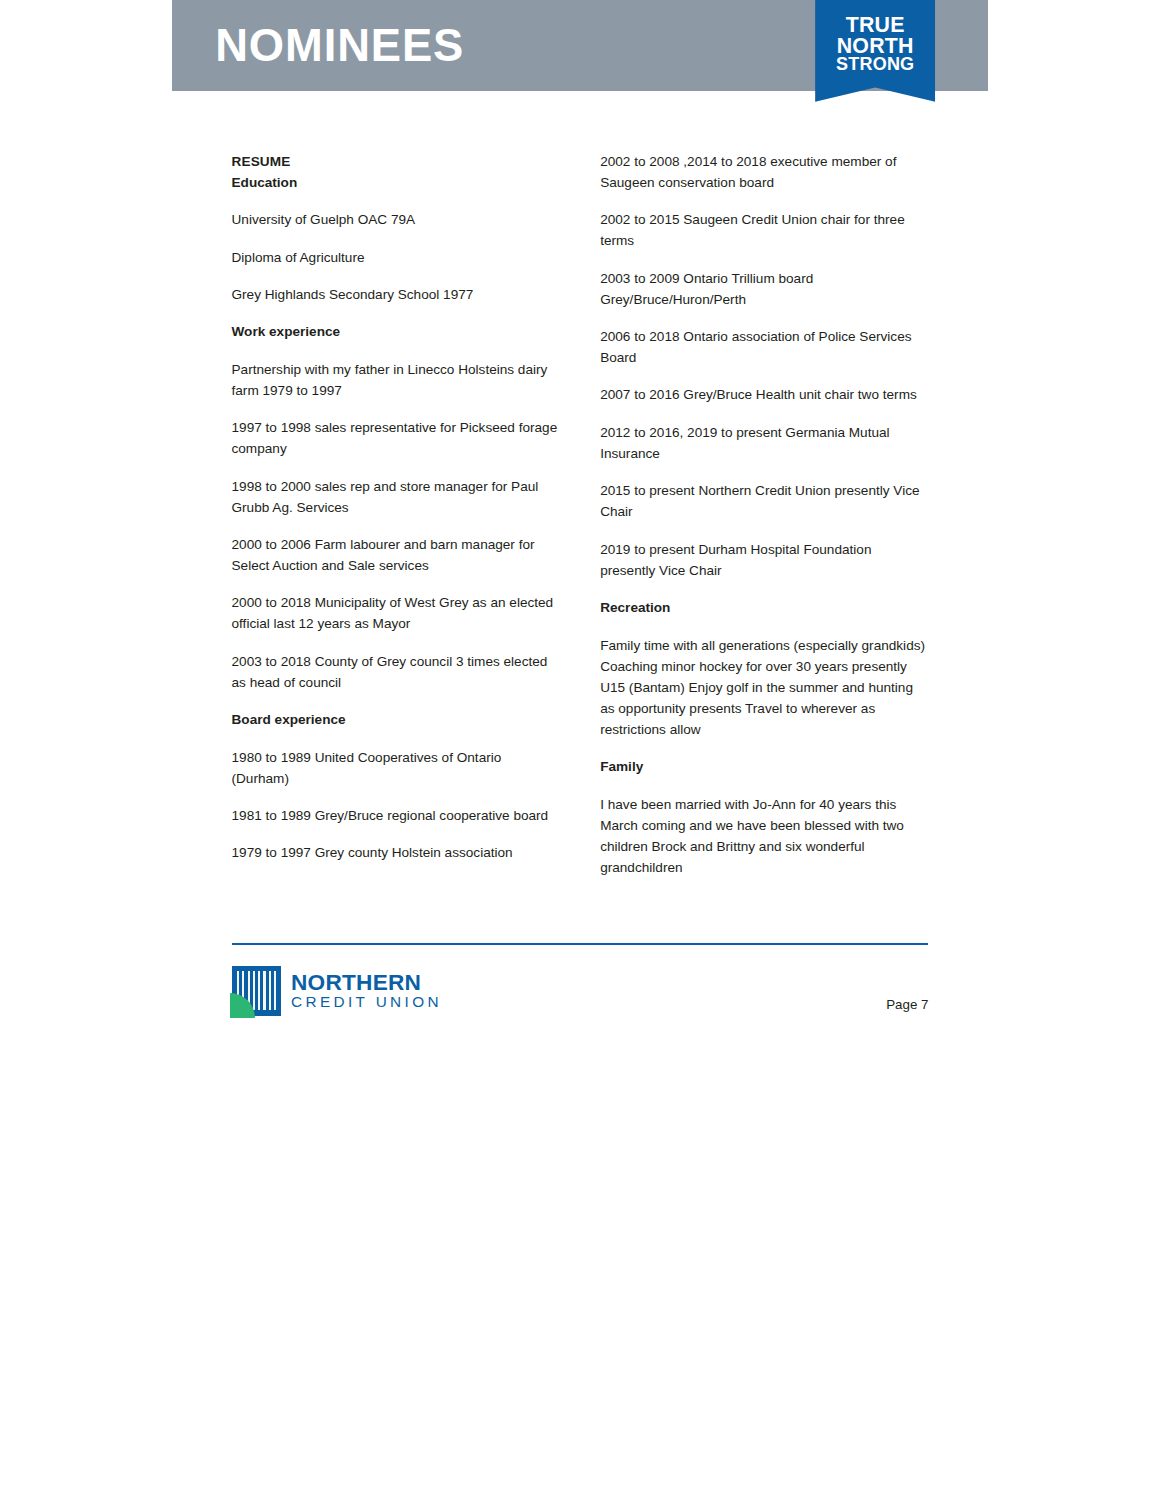Nominees
True North Strong
RESUME
Education
University of Guelph OAC 79A
Diploma of Agriculture
Grey Highlands Secondary School 1977
Work experience
Partnership with my father in Linecco Holsteins dairy farm 1979 to 1997
1997 to 1998 sales representative for Pickseed forage company
1998 to 2000 sales rep and store manager for Paul Grubb Ag. Services
2000 to 2006 Farm labourer and barn manager for Select Auction and Sale services
2000 to 2018 Municipality of West Grey as an elected official last 12 years as Mayor
2003 to 2018 County of Grey council 3 times elected as head of council
Board experience
1980 to 1989 United Cooperatives of Ontario (Durham)
1981 to 1989 Grey/Bruce regional cooperative board
1979 to 1997 Grey county Holstein association
2002 to 2008 ,2014 to 2018 executive member of Saugeen conservation board
2002 to 2015 Saugeen Credit Union chair for three terms
2003 to 2009 Ontario Trillium board Grey/Bruce/Huron/Perth
2006 to 2018 Ontario association of Police Services Board
2007 to 2016 Grey/Bruce Health unit chair two terms
2012 to 2016, 2019 to present Germania Mutual Insurance
2015 to present Northern Credit Union presently Vice Chair
2019 to present Durham Hospital Foundation presently Vice Chair
Recreation
Family time with all generations (especially grandkids) Coaching minor hockey for over 30 years presently U15 (Bantam) Enjoy golf in the summer and hunting as opportunity presents Travel to wherever as restrictions allow
Family
I have been married with Jo-Ann for 40 years this March coming and we have been blessed with two children Brock and Brittny and six wonderful grandchildren
NORTHERN
CREDIT UNION
Page 7